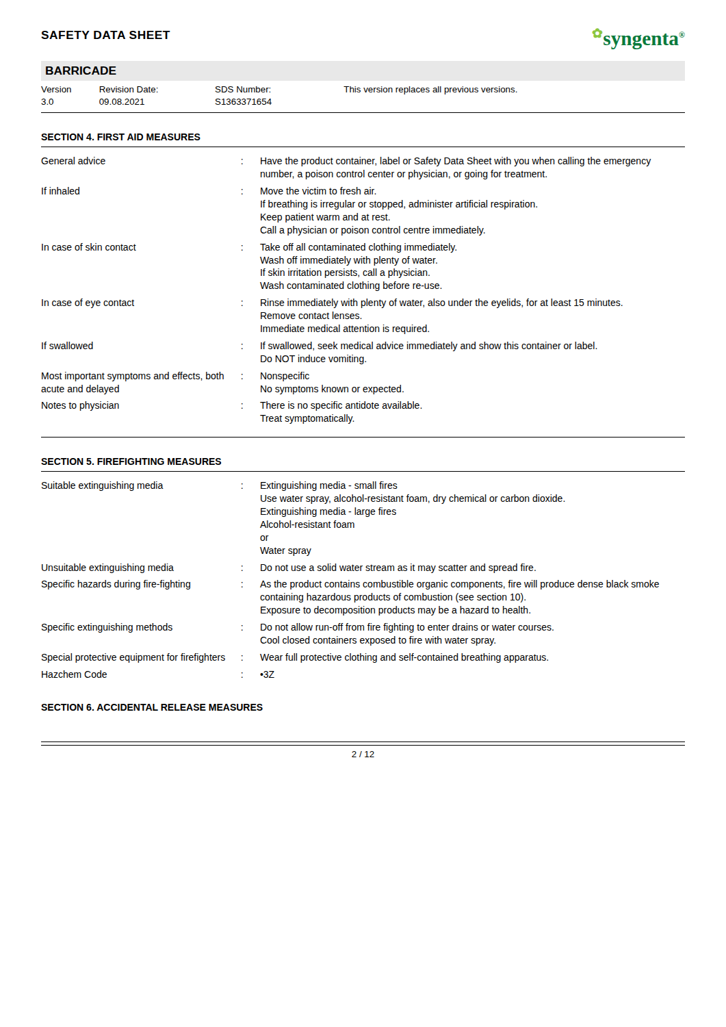SAFETY DATA SHEET
✿syngenta®
BARRICADE
| Version 3.0 | Revision Date: 09.08.2021 | SDS Number: S1363371654 | This version replaces all previous versions. |
SECTION 4. FIRST AID MEASURES
| General advice | : | Have the product container, label or Safety Data Sheet with you when calling the emergency number, a poison control center or physician, or going for treatment. |
| If inhaled | : | Move the victim to fresh air. If breathing is irregular or stopped, administer artificial respiration. Keep patient warm and at rest. Call a physician or poison control centre immediately. |
| In case of skin contact | : | Take off all contaminated clothing immediately. Wash off immediately with plenty of water. If skin irritation persists, call a physician. Wash contaminated clothing before re-use. |
| In case of eye contact | : | Rinse immediately with plenty of water, also under the eyelids, for at least 15 minutes. Remove contact lenses. Immediate medical attention is required. |
| If swallowed | : | If swallowed, seek medical advice immediately and show this container or label. Do NOT induce vomiting. |
| Most important symptoms and effects, both acute and delayed | : | Nonspecific No symptoms known or expected. |
| Notes to physician | : | There is no specific antidote available. Treat symptomatically. |
SECTION 5. FIREFIGHTING MEASURES
| Suitable extinguishing media | : | Extinguishing media - small fires Use water spray, alcohol-resistant foam, dry chemical or carbon dioxide. Extinguishing media - large fires Alcohol-resistant foam or Water spray |
| Unsuitable extinguishing media | : | Do not use a solid water stream as it may scatter and spread fire. |
| Specific hazards during fire-fighting | : | As the product contains combustible organic components, fire will produce dense black smoke containing hazardous products of combustion (see section 10). Exposure to decomposition products may be a hazard to health. |
| Specific extinguishing methods | : | Do not allow run-off from fire fighting to enter drains or water courses. Cool closed containers exposed to fire with water spray. |
| Special protective equipment for firefighters | : | Wear full protective clothing and self-contained breathing apparatus. |
| Hazchem Code | : | •3Z |
SECTION 6. ACCIDENTAL RELEASE MEASURES
2 / 12